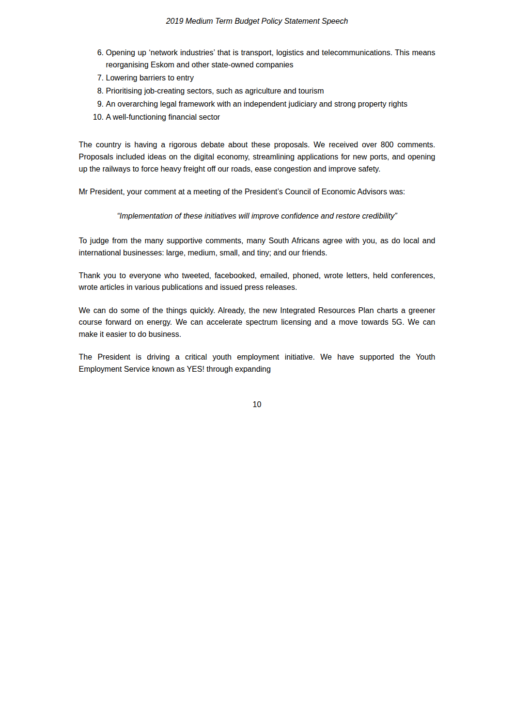2019 Medium Term Budget Policy Statement Speech
Opening up ‘network industries’ that is transport, logistics and telecommunications. This means reorganising Eskom and other state-owned companies
Lowering barriers to entry
Prioritising job-creating sectors, such as agriculture and tourism
An overarching legal framework with an independent judiciary and strong property rights
A well-functioning financial sector
The country is having a rigorous debate about these proposals. We received over 800 comments. Proposals included ideas on the digital economy, streamlining applications for new ports, and opening up the railways to force heavy freight off our roads, ease congestion and improve safety.
Mr President, your comment at a meeting of the President’s Council of Economic Advisors was:
“Implementation of these initiatives will improve confidence and restore credibility”
To judge from the many supportive comments, many South Africans agree with you, as do local and international businesses: large, medium, small, and tiny; and our friends.
Thank you to everyone who tweeted, facebooked, emailed, phoned, wrote letters, held conferences, wrote articles in various publications and issued press releases.
We can do some of the things quickly. Already, the new Integrated Resources Plan charts a greener course forward on energy. We can accelerate spectrum licensing and a move towards 5G. We can make it easier to do business.
The President is driving a critical youth employment initiative. We have supported the Youth Employment Service known as YES! through expanding
10